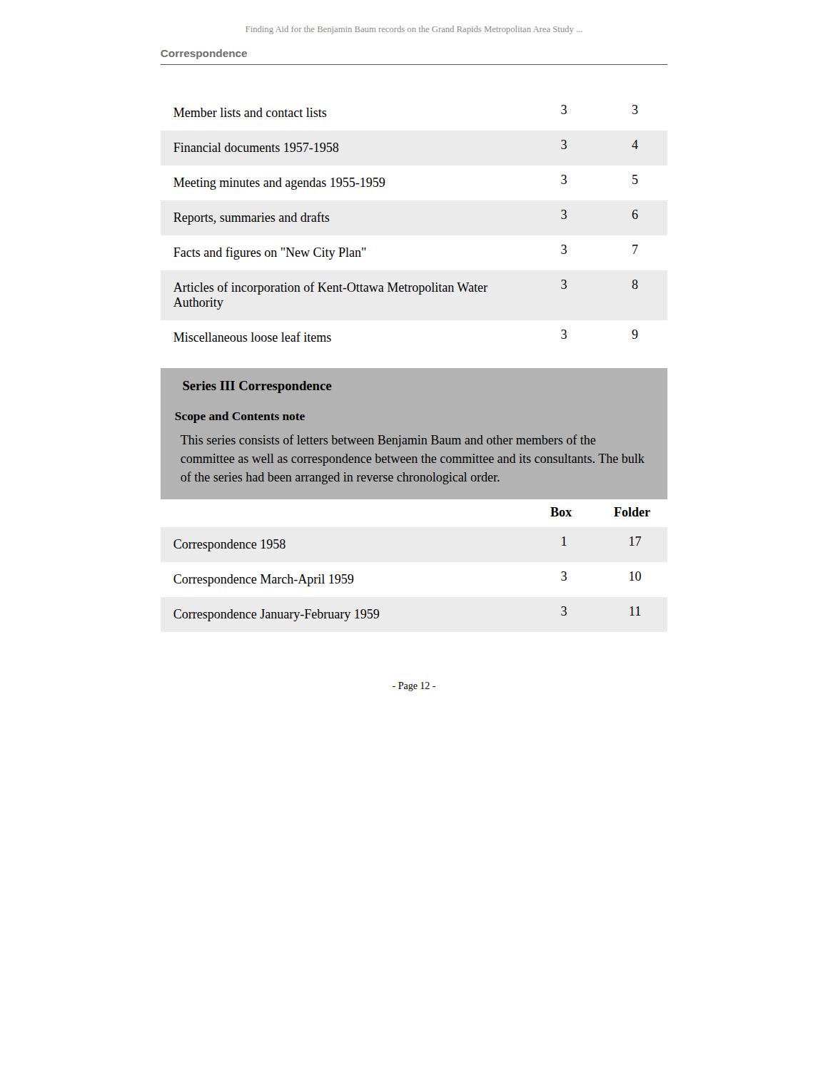Finding Aid for the Benjamin Baum records on the Grand Rapids Metropolitan Area Study ...
Correspondence
| Member lists and contact lists | 3 | 3 |
| Financial documents 1957-1958 | 3 | 4 |
| Meeting minutes and agendas 1955-1959 | 3 | 5 |
| Reports, summaries and drafts | 3 | 6 |
| Facts and figures on "New City Plan" | 3 | 7 |
| Articles of incorporation of Kent-Ottawa Metropolitan Water Authority | 3 | 8 |
| Miscellaneous loose leaf items | 3 | 9 |
Series III Correspondence
Scope and Contents note
This series consists of letters between Benjamin Baum and other members of the committee as well as correspondence between the committee and its consultants. The bulk of the series had been arranged in reverse chronological order.
| | Box | Folder |
| --- | --- | --- |
| Correspondence 1958 | 1 | 17 |
| Correspondence March-April 1959 | 3 | 10 |
| Correspondence January-February 1959 | 3 | 11 |
- Page 12 -